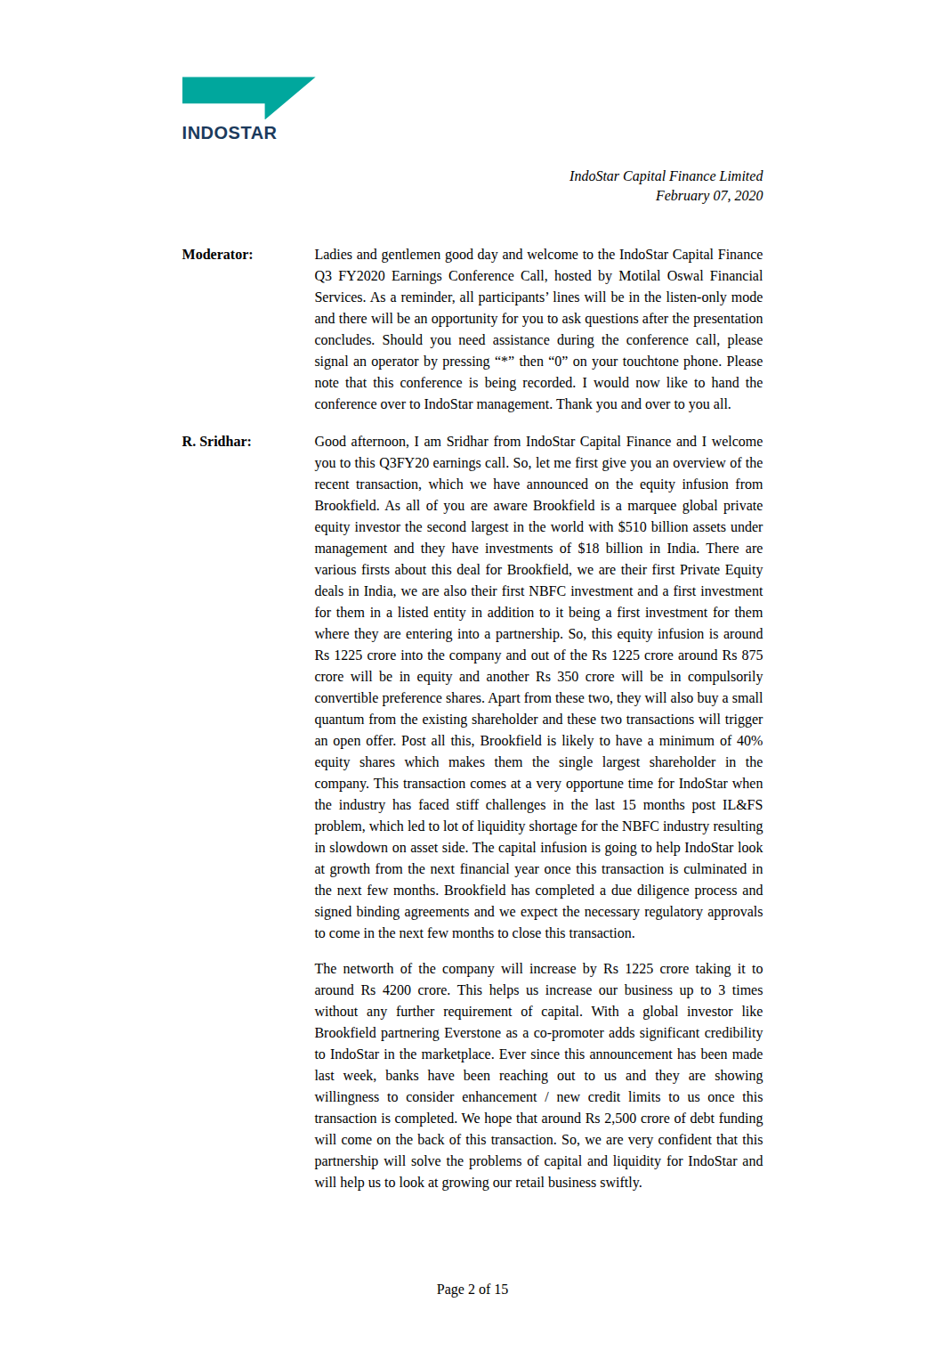INDOSTAR
IndoStar Capital Finance Limited
February 07, 2020
| Moderator: | Ladies and gentlemen good day and welcome to the IndoStar Capital Finance Q3 FY2020 Earnings Conference Call, hosted by Motilal Oswal Financial Services. As a reminder, all participants’ lines will be in the listen-only mode and there will be an opportunity for you to ask questions after the presentation concludes. Should you need assistance during the conference call, please signal an operator by pressing “*” then “0” on your touchtone phone. Please note that this conference is being recorded. I would now like to hand the conference over to IndoStar management. Thank you and over to you all. |
| R. Sridhar: | Good afternoon, I am Sridhar from IndoStar Capital Finance and I welcome you to this Q3FY20 earnings call. So, let me first give you an overview of the recent transaction, which we have announced on the equity infusion from Brookfield. As all of you are aware Brookfield is a marquee global private equity investor the second largest in the world with $510 billion assets under management and they have investments of $18 billion in India. There are various firsts about this deal for Brookfield, we are their first Private Equity deals in India, we are also their first NBFC investment and a first investment for them in a listed entity in addition to it being a first investment for them where they are entering into a partnership. So, this equity infusion is around Rs 1225 crore into the company and out of the Rs 1225 crore around Rs 875 crore will be in equity and another Rs 350 crore will be in compulsorily convertible preference shares. Apart from these two, they will also buy a small quantum from the existing shareholder and these two transactions will trigger an open offer. Post all this, Brookfield is likely to have a minimum of 40% equity shares which makes them the single largest shareholder in the company. This transaction comes at a very opportune time for IndoStar when the industry has faced stiff challenges in the last 15 months post IL&FS problem, which led to lot of liquidity shortage for the NBFC industry resulting in slowdown on asset side. The capital infusion is going to help IndoStar look at growth from the next financial year once this transaction is culminated in the next few months. Brookfield has completed a due diligence process and signed binding agreements and we expect the necessary regulatory approvals to come in the next few months to close this transaction. The networth of the company will increase by Rs 1225 crore taking it to around Rs 4200 crore. This helps us increase our business up to 3 times without any further requirement of capital. With a global investor like Brookfield partnering Everstone as a co-promoter adds significant credibility to IndoStar in the marketplace. Ever since this announcement has been made last week, banks have been reaching out to us and they are showing willingness to consider enhancement / new credit limits to us once this transaction is completed. We hope that around Rs 2,500 crore of debt funding will come on the back of this transaction. So, we are very confident that this partnership will solve the problems of capital and liquidity for IndoStar and will help us to look at growing our retail business swiftly. |
Page 2 of 15